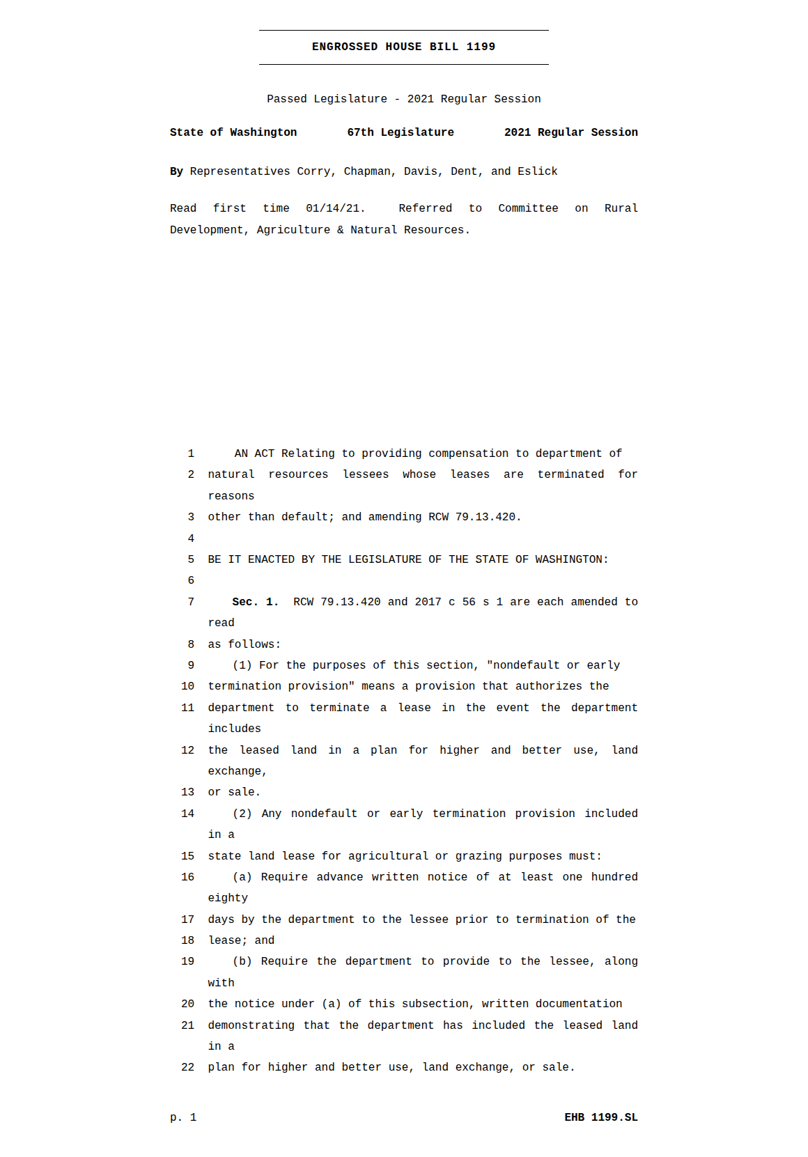Engrossed House Bill 1199
Passed Legislature - 2021 Regular Session
State of Washington 67th Legislature 2021 Regular Session
By Representatives Corry, Chapman, Davis, Dent, and Eslick
Read first time 01/14/21. Referred to Committee on Rural Development, Agriculture & Natural Resources.
AN ACT Relating to providing compensation to department of
natural resources lessees whose leases are terminated for reasons
other than default; and amending RCW 79.13.420.
BE IT ENACTED BY THE LEGISLATURE OF THE STATE OF WASHINGTON:
Sec. 1. RCW 79.13.420 and 2017 c 56 s 1 are each amended to read
as follows:
(1) For the purposes of this section, "nondefault or early
termination provision" means a provision that authorizes the
department to terminate a lease in the event the department includes
the leased land in a plan for higher and better use, land exchange,
or sale.
(2) Any nondefault or early termination provision included in a
state land lease for agricultural or grazing purposes must:
(a) Require advance written notice of at least one hundred eighty
days by the department to the lessee prior to termination of the
lease; and
(b) Require the department to provide to the lessee, along with
the notice under (a) of this subsection, written documentation
demonstrating that the department has included the leased land in a
plan for higher and better use, land exchange, or sale.
p. 1 EHB 1199.SL